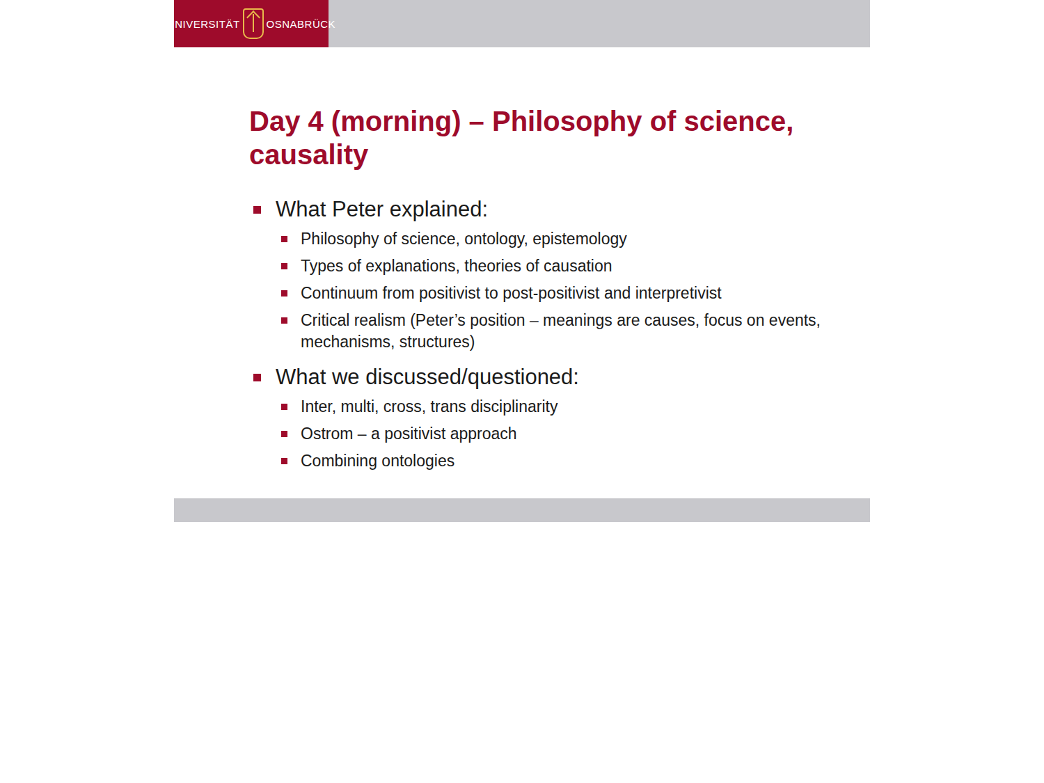UNIVERSITÄT OSNABRÜCK
Day 4 (morning) – Philosophy of science, causality
What Peter explained:
Philosophy of science, ontology, epistemology
Types of explanations, theories of causation
Continuum from positivist to post-positivist and interpretivist
Critical realism (Peter’s position – meanings are causes, focus on events, mechanisms, structures)
What we discussed/questioned:
Inter, multi, cross, trans disciplinarity
Ostrom – a positivist approach
Combining ontologies